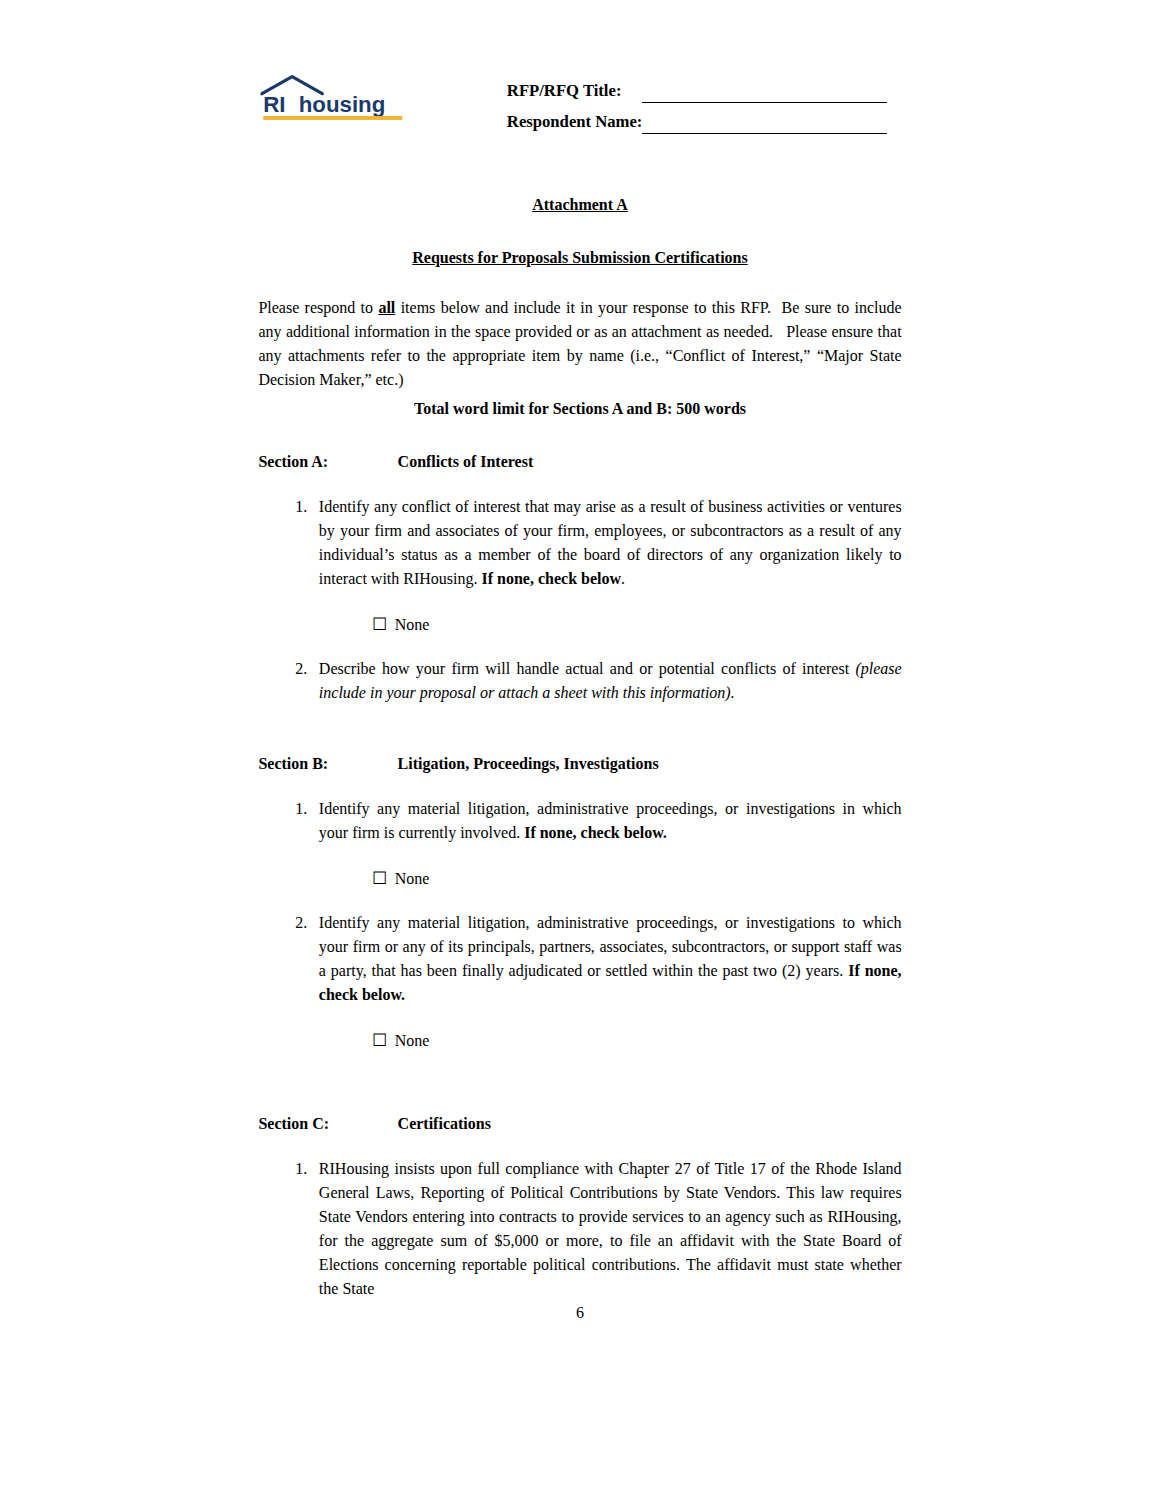RI housing
| RFP/RFQ Title: | |
| Respondent Name: | |
Attachment A
Requests for Proposals Submission Certifications
Please respond to all items below and include it in your response to this RFP. Be sure to include any additional information in the space provided or as an attachment as needed. Please ensure that any attachments refer to the appropriate item by name (i.e., “Conflict of Interest,” “Major State Decision Maker,” etc.)
Total word limit for Sections A and B: 500 words
Section A: Conflicts of Interest
Identify any conflict of interest that may arise as a result of business activities or ventures by your firm and associates of your firm, employees, or subcontractors as a result of any individual’s status as a member of the board of directors of any organization likely to interact with RIHousing. If none, check below.
☐None
Describe how your firm will handle actual and or potential conflicts of interest (please include in your proposal or attach a sheet with this information).
Section B: Litigation, Proceedings, Investigations
Identify any material litigation, administrative proceedings, or investigations in which your firm is currently involved. If none, check below.
☐None
Identify any material litigation, administrative proceedings, or investigations to which your firm or any of its principals, partners, associates, subcontractors, or support staff was a party, that has been finally adjudicated or settled within the past two (2) years. If none, check below.
☐None
Section C: Certifications
RIHousing insists upon full compliance with Chapter 27 of Title 17 of the Rhode Island General Laws, Reporting of Political Contributions by State Vendors. This law requires State Vendors entering into contracts to provide services to an agency such as RIHousing, for the aggregate sum of $5,000 or more, to file an affidavit with the State Board of Elections concerning reportable political contributions. The affidavit must state whether the State
6